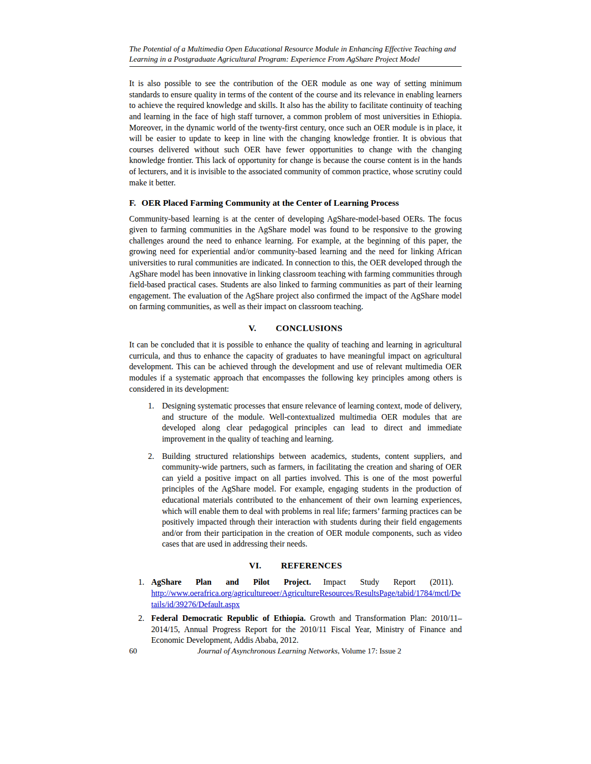The Potential of a Multimedia Open Educational Resource Module in Enhancing Effective Teaching and Learning in a Postgraduate Agricultural Program: Experience From AgShare Project Model
It is also possible to see the contribution of the OER module as one way of setting minimum standards to ensure quality in terms of the content of the course and its relevance in enabling learners to achieve the required knowledge and skills. It also has the ability to facilitate continuity of teaching and learning in the face of high staff turnover, a common problem of most universities in Ethiopia. Moreover, in the dynamic world of the twenty-first century, once such an OER module is in place, it will be easier to update to keep in line with the changing knowledge frontier. It is obvious that courses delivered without such OER have fewer opportunities to change with the changing knowledge frontier. This lack of opportunity for change is because the course content is in the hands of lecturers, and it is invisible to the associated community of common practice, whose scrutiny could make it better.
F. OER Placed Farming Community at the Center of Learning Process
Community-based learning is at the center of developing AgShare-model-based OERs. The focus given to farming communities in the AgShare model was found to be responsive to the growing challenges around the need to enhance learning. For example, at the beginning of this paper, the growing need for experiential and/or community-based learning and the need for linking African universities to rural communities are indicated. In connection to this, the OER developed through the AgShare model has been innovative in linking classroom teaching with farming communities through field-based practical cases. Students are also linked to farming communities as part of their learning engagement. The evaluation of the AgShare project also confirmed the impact of the AgShare model on farming communities, as well as their impact on classroom teaching.
V. CONCLUSIONS
It can be concluded that it is possible to enhance the quality of teaching and learning in agricultural curricula, and thus to enhance the capacity of graduates to have meaningful impact on agricultural development. This can be achieved through the development and use of relevant multimedia OER modules if a systematic approach that encompasses the following key principles among others is considered in its development:
Designing systematic processes that ensure relevance of learning context, mode of delivery, and structure of the module. Well-contextualized multimedia OER modules that are developed along clear pedagogical principles can lead to direct and immediate improvement in the quality of teaching and learning.
Building structured relationships between academics, students, content suppliers, and community-wide partners, such as farmers, in facilitating the creation and sharing of OER can yield a positive impact on all parties involved. This is one of the most powerful principles of the AgShare model. For example, engaging students in the production of educational materials contributed to the enhancement of their own learning experiences, which will enable them to deal with problems in real life; farmers’ farming practices can be positively impacted through their interaction with students during their field engagements and/or from their participation in the creation of OER module components, such as video cases that are used in addressing their needs.
VI. REFERENCES
AgShare Plan and Pilot Project. Impact Study Report (2011).
http://www.oerafrica.org/agricultureoer/AgricultureResources/ResultsPage/tabid/1784/mctl/Details/id/39276/Default.aspx
Federal Democratic Republic of Ethiopia. Growth and Transformation Plan: 2010/11–2014/15, Annual Progress Report for the 2010/11 Fiscal Year, Ministry of Finance and Economic Development, Addis Ababa, 2012.
60
Journal of Asynchronous Learning Networks, Volume 17: Issue 2